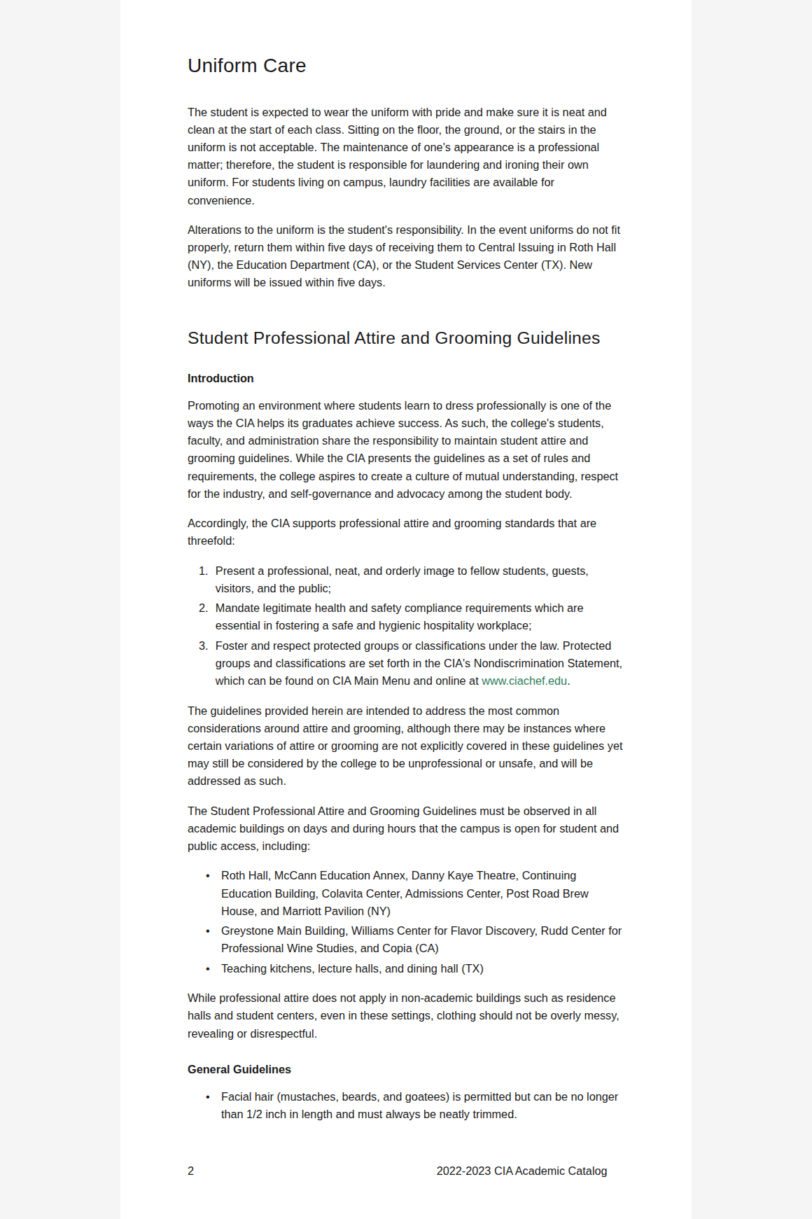Uniform Care
The student is expected to wear the uniform with pride and make sure it is neat and clean at the start of each class. Sitting on the floor, the ground, or the stairs in the uniform is not acceptable. The maintenance of one's appearance is a professional matter; therefore, the student is responsible for laundering and ironing their own uniform. For students living on campus, laundry facilities are available for convenience.
Alterations to the uniform is the student's responsibility. In the event uniforms do not fit properly, return them within five days of receiving them to Central Issuing in Roth Hall (NY), the Education Department (CA), or the Student Services Center (TX). New uniforms will be issued within five days.
Student Professional Attire and Grooming Guidelines
Introduction
Promoting an environment where students learn to dress professionally is one of the ways the CIA helps its graduates achieve success. As such, the college's students, faculty, and administration share the responsibility to maintain student attire and grooming guidelines. While the CIA presents the guidelines as a set of rules and requirements, the college aspires to create a culture of mutual understanding, respect for the industry, and self-governance and advocacy among the student body.
Accordingly, the CIA supports professional attire and grooming standards that are threefold:
Present a professional, neat, and orderly image to fellow students, guests, visitors, and the public;
Mandate legitimate health and safety compliance requirements which are essential in fostering a safe and hygienic hospitality workplace;
Foster and respect protected groups or classifications under the law. Protected groups and classifications are set forth in the CIA's Nondiscrimination Statement, which can be found on CIA Main Menu and online at www.ciachef.edu.
The guidelines provided herein are intended to address the most common considerations around attire and grooming, although there may be instances where certain variations of attire or grooming are not explicitly covered in these guidelines yet may still be considered by the college to be unprofessional or unsafe, and will be addressed as such.
The Student Professional Attire and Grooming Guidelines must be observed in all academic buildings on days and during hours that the campus is open for student and public access, including:
Roth Hall, McCann Education Annex, Danny Kaye Theatre, Continuing Education Building, Colavita Center, Admissions Center, Post Road Brew House, and Marriott Pavilion (NY)
Greystone Main Building, Williams Center for Flavor Discovery, Rudd Center for Professional Wine Studies, and Copia (CA)
Teaching kitchens, lecture halls, and dining hall (TX)
While professional attire does not apply in non-academic buildings such as residence halls and student centers, even in these settings, clothing should not be overly messy, revealing or disrespectful.
General Guidelines
Facial hair (mustaches, beards, and goatees) is permitted but can be no longer than 1/2 inch in length and must always be neatly trimmed.
2 2022-2023 CIA Academic Catalog